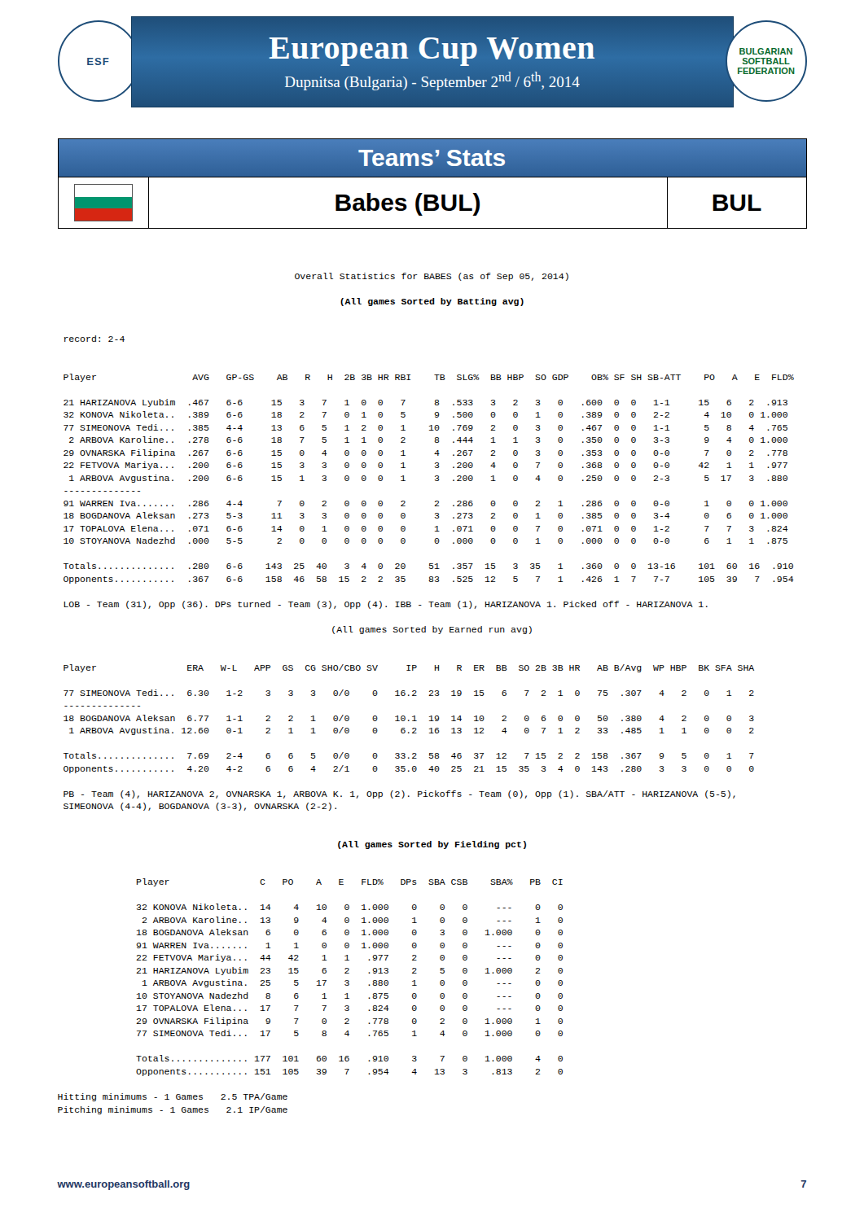ESF
European Cup Women
Dupnitsa (Bulgaria) - September 2nd / 6th, 2014
BULGARIAN
SOFTBALL
FEDERATION
Teams’ Stats
Babes (BUL)
BUL
Overall Statistics for BABES (as of Sep 05, 2014)
(All games Sorted by Batting avg)
record: 2-4 Player AVG GP-GS AB R H 2B 3B HR RBI TB SLG% BB HBP SO GDP OB% SF SH SB-ATT PO A E FLD% 21 HARIZANOVA Lyubim .467 6-6 15 3 7 1 0 0 7 8 .533 3 2 3 0 .600 0 0 1-1 15 6 2 .913 32 KONOVA Nikoleta.. .389 6-6 18 2 7 0 1 0 5 9 .500 0 0 1 0 .389 0 0 2-2 4 10 0 1.000 77 SIMEONOVA Tedi... .385 4-4 13 6 5 1 2 0 1 10 .769 2 0 3 0 .467 0 0 1-1 5 8 4 .765 2 ARBOVA Karoline.. .278 6-6 18 7 5 1 1 0 2 8 .444 1 1 3 0 .350 0 0 3-3 9 4 0 1.000 29 OVNARSKA Filipina .267 6-6 15 0 4 0 0 0 1 4 .267 2 0 3 0 .353 0 0 0-0 7 0 2 .778 22 FETVOVA Mariya... .200 6-6 15 3 3 0 0 0 1 3 .200 4 0 7 0 .368 0 0 0-0 42 1 1 .977 1 ARBOVA Avgustina. .200 6-6 15 1 3 0 0 0 1 3 .200 1 0 4 0 .250 0 0 2-3 5 17 3 .880 -------------- 91 WARREN Iva....... .286 4-4 7 0 2 0 0 0 2 2 .286 0 0 2 1 .286 0 0 0-0 1 0 0 1.000 18 BOGDANOVA Aleksan .273 5-3 11 3 3 0 0 0 0 3 .273 2 0 1 0 .385 0 0 3-4 0 6 0 1.000 17 TOPALOVA Elena... .071 6-6 14 0 1 0 0 0 0 1 .071 0 0 7 0 .071 0 0 1-2 7 7 3 .824 10 STOYANOVA Nadezhd .000 5-5 2 0 0 0 0 0 0 0 .000 0 0 1 0 .000 0 0 0-0 6 1 1 .875 Totals.............. .280 6-6 143 25 40 3 4 0 20 51 .357 15 3 35 1 .360 0 0 13-16 101 60 16 .910 Opponents........... .367 6-6 158 46 58 15 2 2 35 83 .525 12 5 7 1 .426 1 7 7-7 105 39 7 .954 LOB - Team (31), Opp (36). DPs turned - Team (3), Opp (4). IBB - Team (1), HARIZANOVA 1. Picked off - HARIZANOVA 1.
(All games Sorted by Earned run avg)
Player ERA W-L APP GS CG SHO/CBO SV IP H R ER BB SO 2B 3B HR AB B/Avg WP HBP BK SFA SHA 77 SIMEONOVA Tedi... 6.30 1-2 3 3 3 0/0 0 16.2 23 19 15 6 7 2 1 0 75 .307 4 2 0 1 2 -------------- 18 BOGDANOVA Aleksan 6.77 1-1 2 2 1 0/0 0 10.1 19 14 10 2 0 6 0 0 50 .380 4 2 0 0 3 1 ARBOVA Avgustina. 12.60 0-1 2 1 1 0/0 0 6.2 16 13 12 4 0 7 1 2 33 .485 1 1 0 0 2 Totals.............. 7.69 2-4 6 6 5 0/0 0 33.2 58 46 37 12 7 15 2 2 158 .367 9 5 0 1 7 Opponents........... 4.20 4-2 6 6 4 2/1 0 35.0 40 25 21 15 35 3 4 0 143 .280 3 3 0 0 0 PB - Team (4), HARIZANOVA 2, OVNARSKA 1, ARBOVA K. 1, Opp (2). Pickoffs - Team (0), Opp (1). SBA/ATT - HARIZANOVA (5-5), SIMEONOVA (4-4), BOGDANOVA (3-3), OVNARSKA (2-2).
(All games Sorted by Fielding pct)
Player C PO A E FLD% DPs SBA CSB SBA% PB CI 32 KONOVA Nikoleta.. 14 4 10 0 1.000 0 0 0 --- 0 0 2 ARBOVA Karoline.. 13 9 4 0 1.000 1 0 0 --- 1 0 18 BOGDANOVA Aleksan 6 0 6 0 1.000 0 3 0 1.000 0 0 91 WARREN Iva....... 1 1 0 0 1.000 0 0 0 --- 0 0 22 FETVOVA Mariya... 44 42 1 1 .977 2 0 0 --- 0 0 21 HARIZANOVA Lyubim 23 15 6 2 .913 2 5 0 1.000 2 0 1 ARBOVA Avgustina. 25 5 17 3 .880 1 0 0 --- 0 0 10 STOYANOVA Nadezhd 8 6 1 1 .875 0 0 0 --- 0 0 17 TOPALOVA Elena... 17 7 7 3 .824 0 0 0 --- 0 0 29 OVNARSKA Filipina 9 7 0 2 .778 0 2 0 1.000 1 0 77 SIMEONOVA Tedi... 17 5 8 4 .765 1 4 0 1.000 0 0 Totals.............. 177 101 60 16 .910 3 7 0 1.000 4 0 Opponents........... 151 105 39 7 .954 4 13 3 .813 2 0 Hitting minimums - 1 Games 2.5 TPA/Game Pitching minimums - 1 Games 2.1 IP/Game
www.europeansoftball.org
7